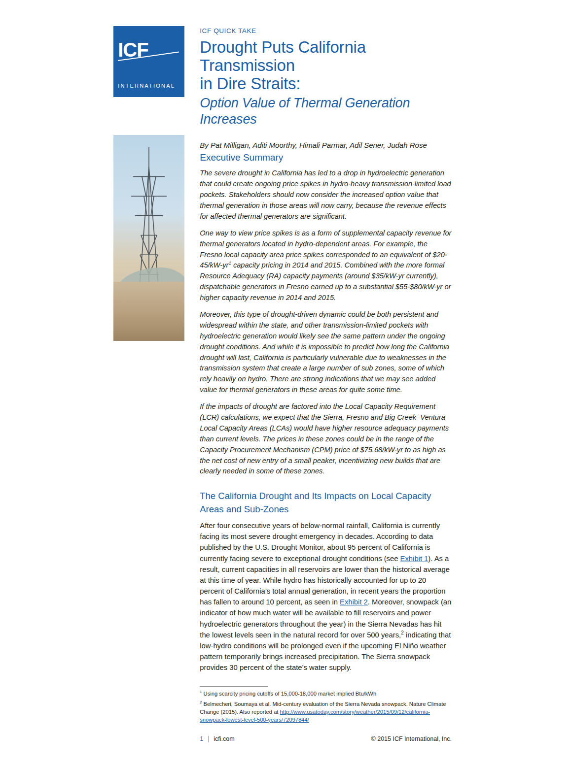ICF
INTERNATIONAL
ICF QUICK TAKE
Drought Puts California Transmission
in Dire Straits: Option Value of Thermal Generation Increases
By Pat Milligan, Aditi Moorthy, Himali Parmar, Adil Sener, Judah Rose
Executive Summary
The severe drought in California has led to a drop in hydroelectric generation that could create ongoing price spikes in hydro-heavy transmission-limited load pockets. Stakeholders should now consider the increased option value that thermal generation in those areas will now carry, because the revenue effects for affected thermal generators are significant.
One way to view price spikes is as a form of supplemental capacity revenue for thermal generators located in hydro-dependent areas. For example, the Fresno local capacity area price spikes corresponded to an equivalent of $20-45/kW-yr1 capacity pricing in 2014 and 2015. Combined with the more formal Resource Adequacy (RA) capacity payments (around $35/kW-yr currently), dispatchable generators in Fresno earned up to a substantial $55-$80/kW-yr or higher capacity revenue in 2014 and 2015.
Moreover, this type of drought-driven dynamic could be both persistent and widespread within the state, and other transmission-limited pockets with hydroelectric generation would likely see the same pattern under the ongoing drought conditions. And while it is impossible to predict how long the California drought will last, California is particularly vulnerable due to weaknesses in the transmission system that create a large number of sub zones, some of which rely heavily on hydro. There are strong indications that we may see added value for thermal generators in these areas for quite some time.
If the impacts of drought are factored into the Local Capacity Requirement (LCR) calculations, we expect that the Sierra, Fresno and Big Creek–Ventura Local Capacity Areas (LCAs) would have higher resource adequacy payments than current levels. The prices in these zones could be in the range of the Capacity Procurement Mechanism (CPM) price of $75.68/kW-yr to as high as the net cost of new entry of a small peaker, incentivizing new builds that are clearly needed in some of these zones.
The California Drought and Its Impacts on Local Capacity Areas and Sub-Zones
After four consecutive years of below-normal rainfall, California is currently facing its most severe drought emergency in decades. According to data published by the U.S. Drought Monitor, about 95 percent of California is currently facing severe to exceptional drought conditions (see Exhibit 1). As a result, current capacities in all reservoirs are lower than the historical average at this time of year. While hydro has historically accounted for up to 20 percent of California’s total annual generation, in recent years the proportion has fallen to around 10 percent, as seen in Exhibit 2. Moreover, snowpack (an indicator of how much water will be available to fill reservoirs and power hydroelectric generators throughout the year) in the Sierra Nevadas has hit the lowest levels seen in the natural record for over 500 years,2 indicating that low-hydro conditions will be prolonged even if the upcoming El Niño weather pattern temporarily brings increased precipitation. The Sierra snowpack provides 30 percent of the state’s water supply.
1 Using scarcity pricing cutoffs of 15,000-18,000 market implied Btu/kWh
2 Belmecheri, Soumaya et al. Mid-century evaluation of the Sierra Nevada snowpack. Nature Climate Change (2015). Also reported at http://www.usatoday.com/story/weather/2015/09/12/california-snowpack-lowest-level-500-years/72097844/
1 icfi.com © 2015 ICF International, Inc.